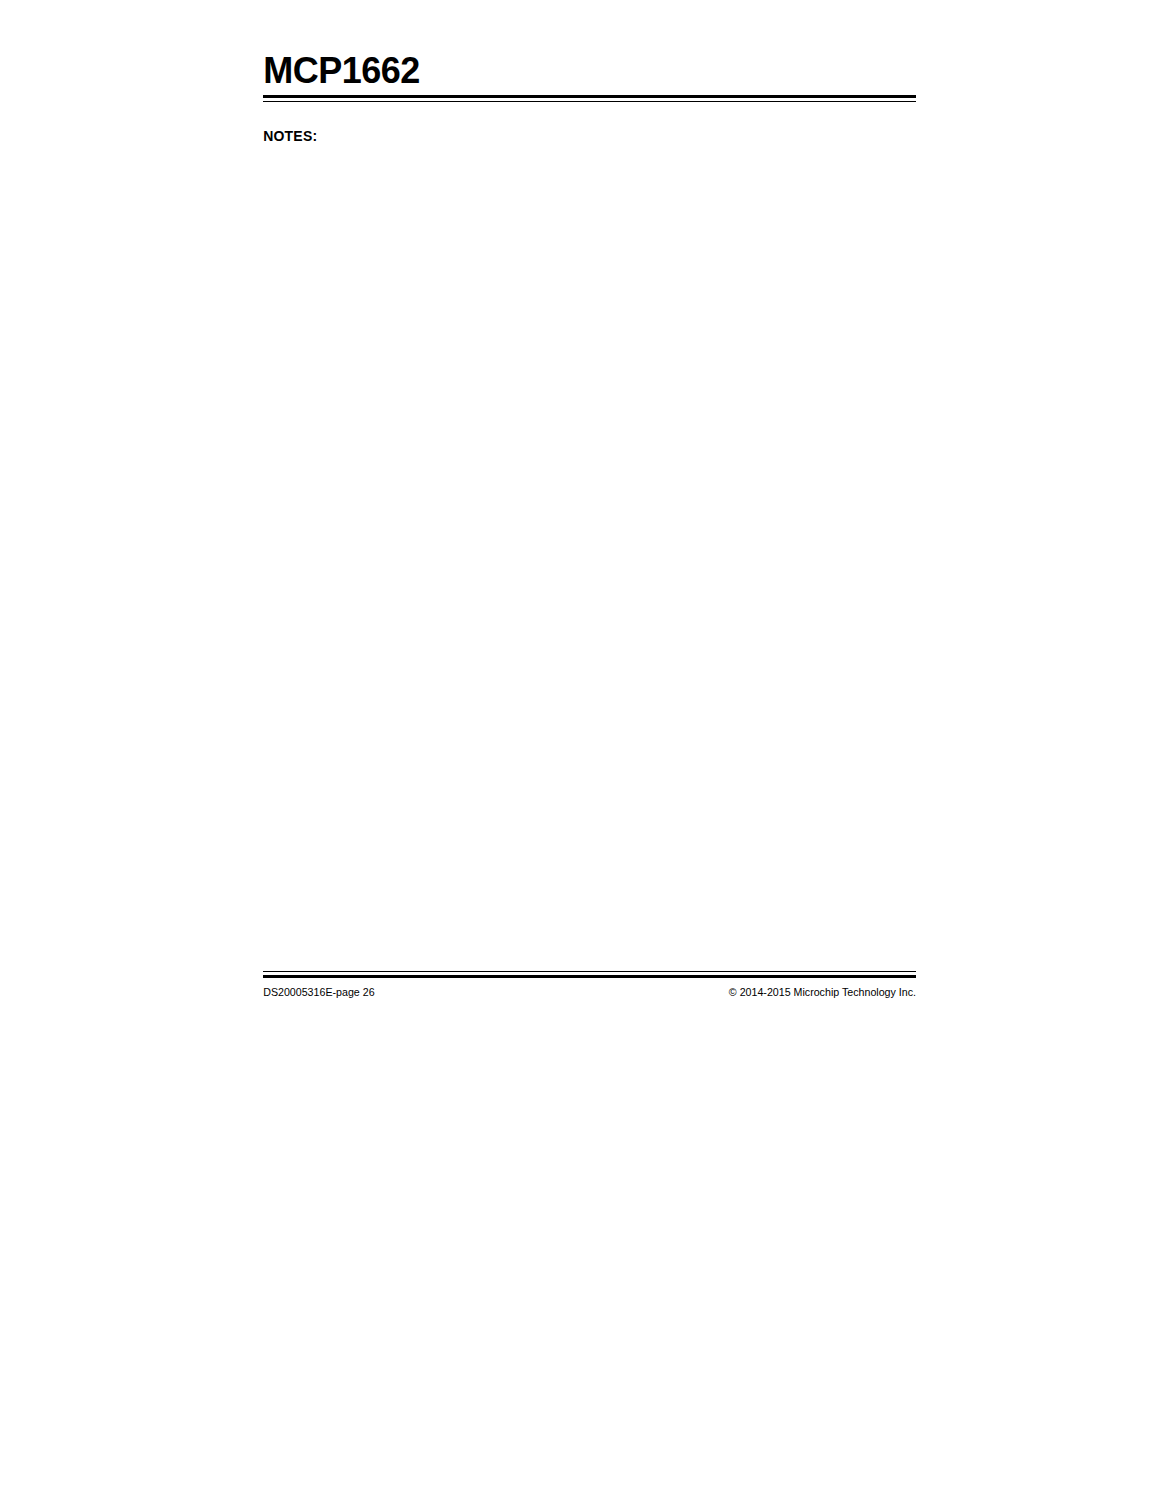MCP1662
NOTES:
DS20005316E-page 26 © 2014-2015 Microchip Technology Inc.